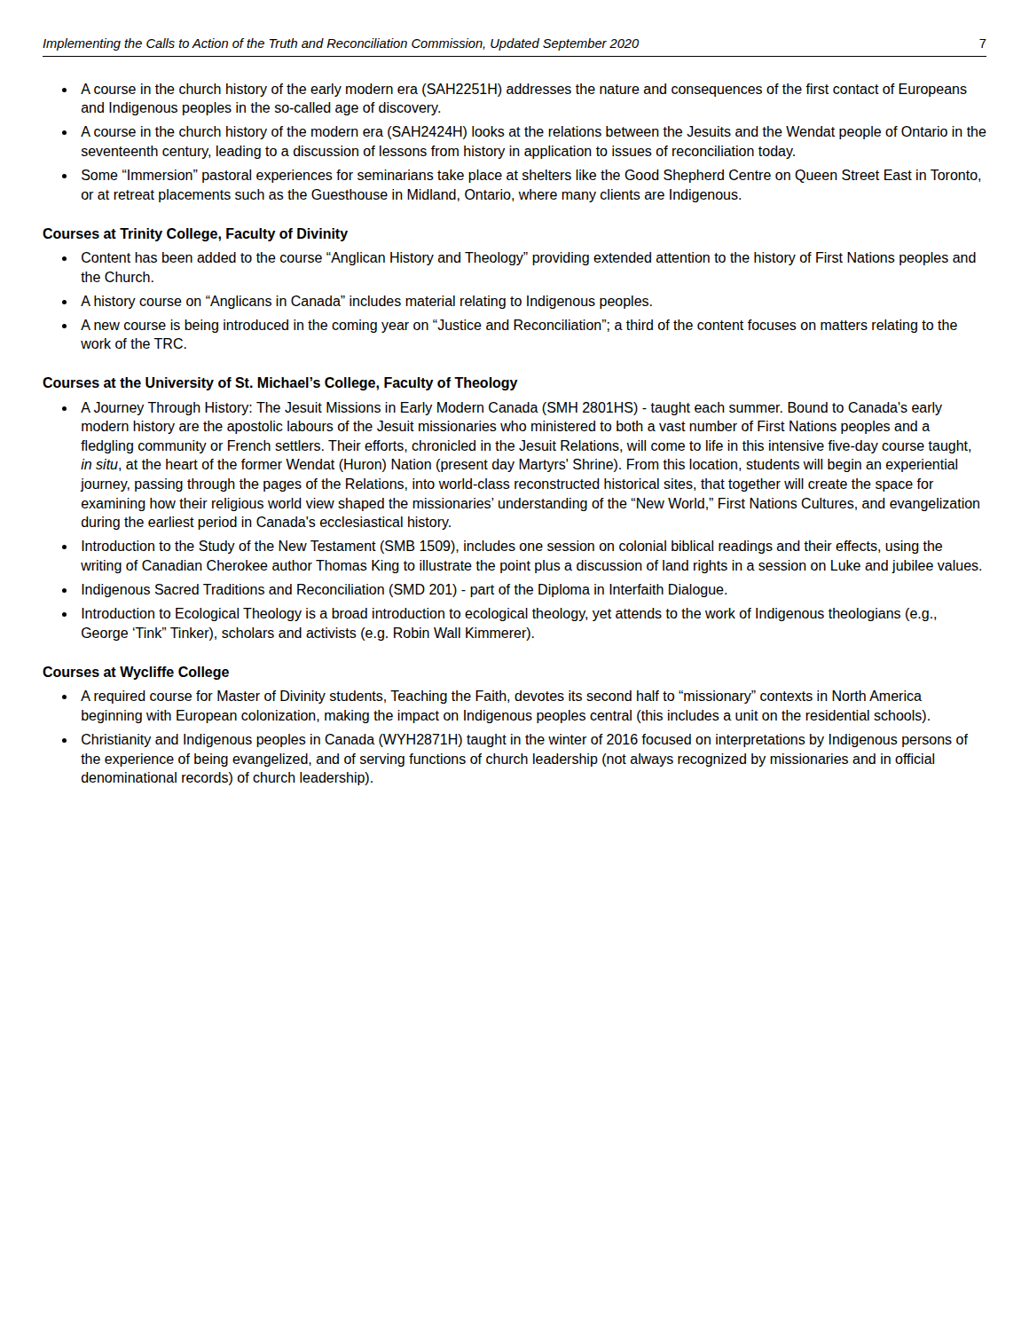Implementing the Calls to Action of the Truth and Reconciliation Commission, Updated September 2020 7
A course in the church history of the early modern era (SAH2251H) addresses the nature and consequences of the first contact of Europeans and Indigenous peoples in the so-called age of discovery.
A course in the church history of the modern era (SAH2424H) looks at the relations between the Jesuits and the Wendat people of Ontario in the seventeenth century, leading to a discussion of lessons from history in application to issues of reconciliation today.
Some “Immersion” pastoral experiences for seminarians take place at shelters like the Good Shepherd Centre on Queen Street East in Toronto, or at retreat placements such as the Guesthouse in Midland, Ontario, where many clients are Indigenous.
Courses at Trinity College, Faculty of Divinity
Content has been added to the course “Anglican History and Theology” providing extended attention to the history of First Nations peoples and the Church.
A history course on “Anglicans in Canada” includes material relating to Indigenous peoples.
A new course is being introduced in the coming year on “Justice and Reconciliation”; a third of the content focuses on matters relating to the work of the TRC.
Courses at the University of St. Michael’s College, Faculty of Theology
A Journey Through History: The Jesuit Missions in Early Modern Canada (SMH 2801HS) - taught each summer. Bound to Canada's early modern history are the apostolic labours of the Jesuit missionaries who ministered to both a vast number of First Nations peoples and a fledgling community or French settlers. Their efforts, chronicled in the Jesuit Relations, will come to life in this intensive five-day course taught, in situ, at the heart of the former Wendat (Huron) Nation (present day Martyrs' Shrine). From this location, students will begin an experiential journey, passing through the pages of the Relations, into world-class reconstructed historical sites, that together will create the space for examining how their religious world view shaped the missionaries’ understanding of the “New World,” First Nations Cultures, and evangelization during the earliest period in Canada's ecclesiastical history.
Introduction to the Study of the New Testament (SMB 1509), includes one session on colonial biblical readings and their effects, using the writing of Canadian Cherokee author Thomas King to illustrate the point plus a discussion of land rights in a session on Luke and jubilee values.
Indigenous Sacred Traditions and Reconciliation (SMD 201) - part of the Diploma in Interfaith Dialogue.
Introduction to Ecological Theology is a broad introduction to ecological theology, yet attends to the work of Indigenous theologians (e.g., George ‘Tink” Tinker), scholars and activists (e.g. Robin Wall Kimmerer).
Courses at Wycliffe College
A required course for Master of Divinity students, Teaching the Faith, devotes its second half to “missionary” contexts in North America beginning with European colonization, making the impact on Indigenous peoples central (this includes a unit on the residential schools).
Christianity and Indigenous peoples in Canada (WYH2871H) taught in the winter of 2016 focused on interpretations by Indigenous persons of the experience of being evangelized, and of serving functions of church leadership (not always recognized by missionaries and in official denominational records) of church leadership).